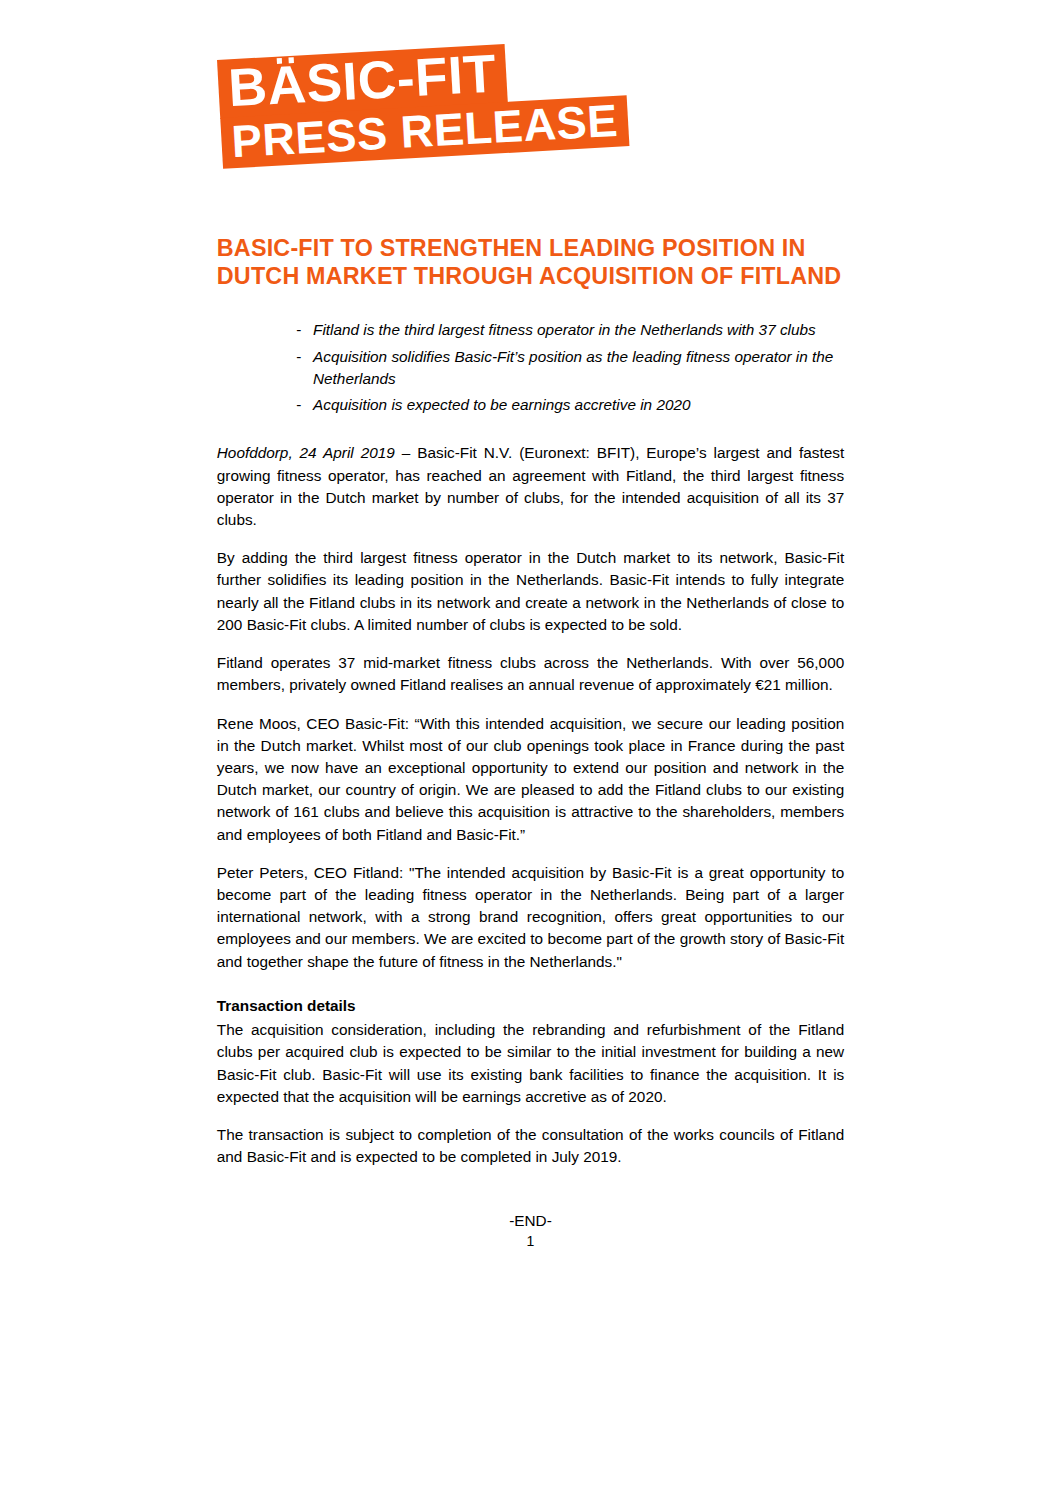BÄSIC-FIT PRESS RELEASE
Basic-Fit to strengthen leading position in Dutch market through acquisition of Fitland
Fitland is the third largest fitness operator in the Netherlands with 37 clubs
Acquisition solidifies Basic-Fit’s position as the leading fitness operator in the Netherlands
Acquisition is expected to be earnings accretive in 2020
Hoofddorp, 24 April 2019 – Basic-Fit N.V. (Euronext: BFIT), Europe’s largest and fastest growing fitness operator, has reached an agreement with Fitland, the third largest fitness operator in the Dutch market by number of clubs, for the intended acquisition of all its 37 clubs.
By adding the third largest fitness operator in the Dutch market to its network, Basic-Fit further solidifies its leading position in the Netherlands. Basic-Fit intends to fully integrate nearly all the Fitland clubs in its network and create a network in the Netherlands of close to 200 Basic-Fit clubs. A limited number of clubs is expected to be sold.
Fitland operates 37 mid-market fitness clubs across the Netherlands. With over 56,000 members, privately owned Fitland realises an annual revenue of approximately €21 million.
Rene Moos, CEO Basic-Fit: “With this intended acquisition, we secure our leading position in the Dutch market. Whilst most of our club openings took place in France during the past years, we now have an exceptional opportunity to extend our position and network in the Dutch market, our country of origin. We are pleased to add the Fitland clubs to our existing network of 161 clubs and believe this acquisition is attractive to the shareholders, members and employees of both Fitland and Basic-Fit.”
Peter Peters, CEO Fitland: "The intended acquisition by Basic-Fit is a great opportunity to become part of the leading fitness operator in the Netherlands. Being part of a larger international network, with a strong brand recognition, offers great opportunities to our employees and our members. We are excited to become part of the growth story of Basic-Fit and together shape the future of fitness in the Netherlands."
Transaction details
The acquisition consideration, including the rebranding and refurbishment of the Fitland clubs per acquired club is expected to be similar to the initial investment for building a new Basic-Fit club. Basic-Fit will use its existing bank facilities to finance the acquisition. It is expected that the acquisition will be earnings accretive as of 2020.
The transaction is subject to completion of the consultation of the works councils of Fitland and Basic-Fit and is expected to be completed in July 2019.
-END-
1